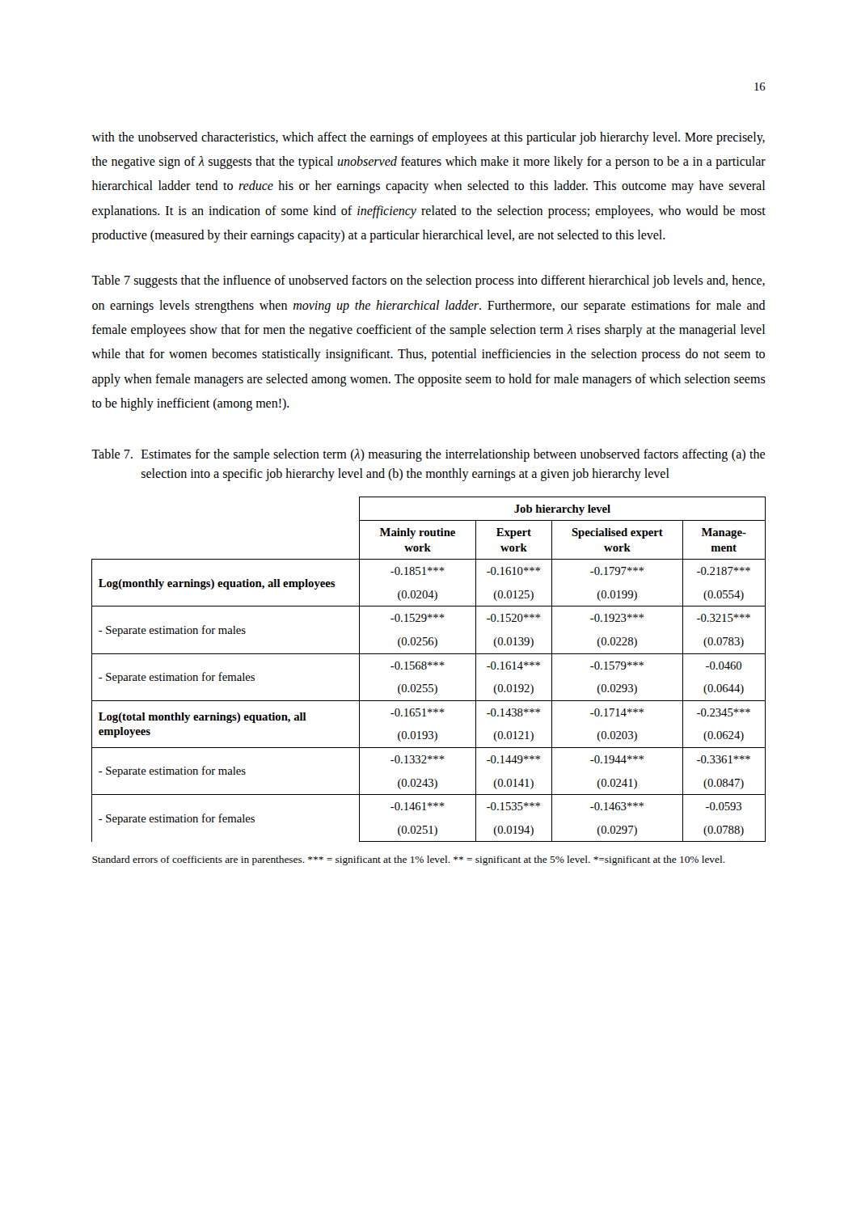16
with the unobserved characteristics, which affect the earnings of employees at this particular job hierarchy level. More precisely, the negative sign of λ suggests that the typical unobserved features which make it more likely for a person to be a in a particular hierarchical ladder tend to reduce his or her earnings capacity when selected to this ladder. This outcome may have several explanations. It is an indication of some kind of inefficiency related to the selection process; employees, who would be most productive (measured by their earnings capacity) at a particular hierarchical level, are not selected to this level.
Table 7 suggests that the influence of unobserved factors on the selection process into different hierarchical job levels and, hence, on earnings levels strengthens when moving up the hierarchical ladder. Furthermore, our separate estimations for male and female employees show that for men the negative coefficient of the sample selection term λ rises sharply at the managerial level while that for women becomes statistically insignificant. Thus, potential inefficiencies in the selection process do not seem to apply when female managers are selected among women. The opposite seem to hold for male managers of which selection seems to be highly inefficient (among men!).
Table 7. Estimates for the sample selection term (λ) measuring the interrelationship between unobserved factors affecting (a) the selection into a specific job hierarchy level and (b) the monthly earnings at a given job hierarchy level
| | Job hierarchy level |
| --- | --- |
| | Mainly routine work | Expert work | Specialised expert work | Manage-ment |
| Log(monthly earnings) equation, all employees | -0.1851*** | -0.1610*** | -0.1797*** | -0.2187*** |
| (0.0204) | (0.0125) | (0.0199) | (0.0554) |
| - Separate estimation for males | -0.1529*** | -0.1520*** | -0.1923*** | -0.3215*** |
| (0.0256) | (0.0139) | (0.0228) | (0.0783) |
| - Separate estimation for females | -0.1568*** | -0.1614*** | -0.1579*** | -0.0460 |
| (0.0255) | (0.0192) | (0.0293) | (0.0644) |
| Log(total monthly earnings) equation, all employees | -0.1651*** | -0.1438*** | -0.1714*** | -0.2345*** |
| (0.0193) | (0.0121) | (0.0203) | (0.0624) |
| - Separate estimation for males | -0.1332*** | -0.1449*** | -0.1944*** | -0.3361*** |
| (0.0243) | (0.0141) | (0.0241) | (0.0847) |
| - Separate estimation for females | -0.1461*** | -0.1535*** | -0.1463*** | -0.0593 |
| (0.0251) | (0.0194) | (0.0297) | (0.0788) |
Standard errors of coefficients are in parentheses. *** = significant at the 1% level. ** = significant at the 5% level. *=significant at the 10% level.